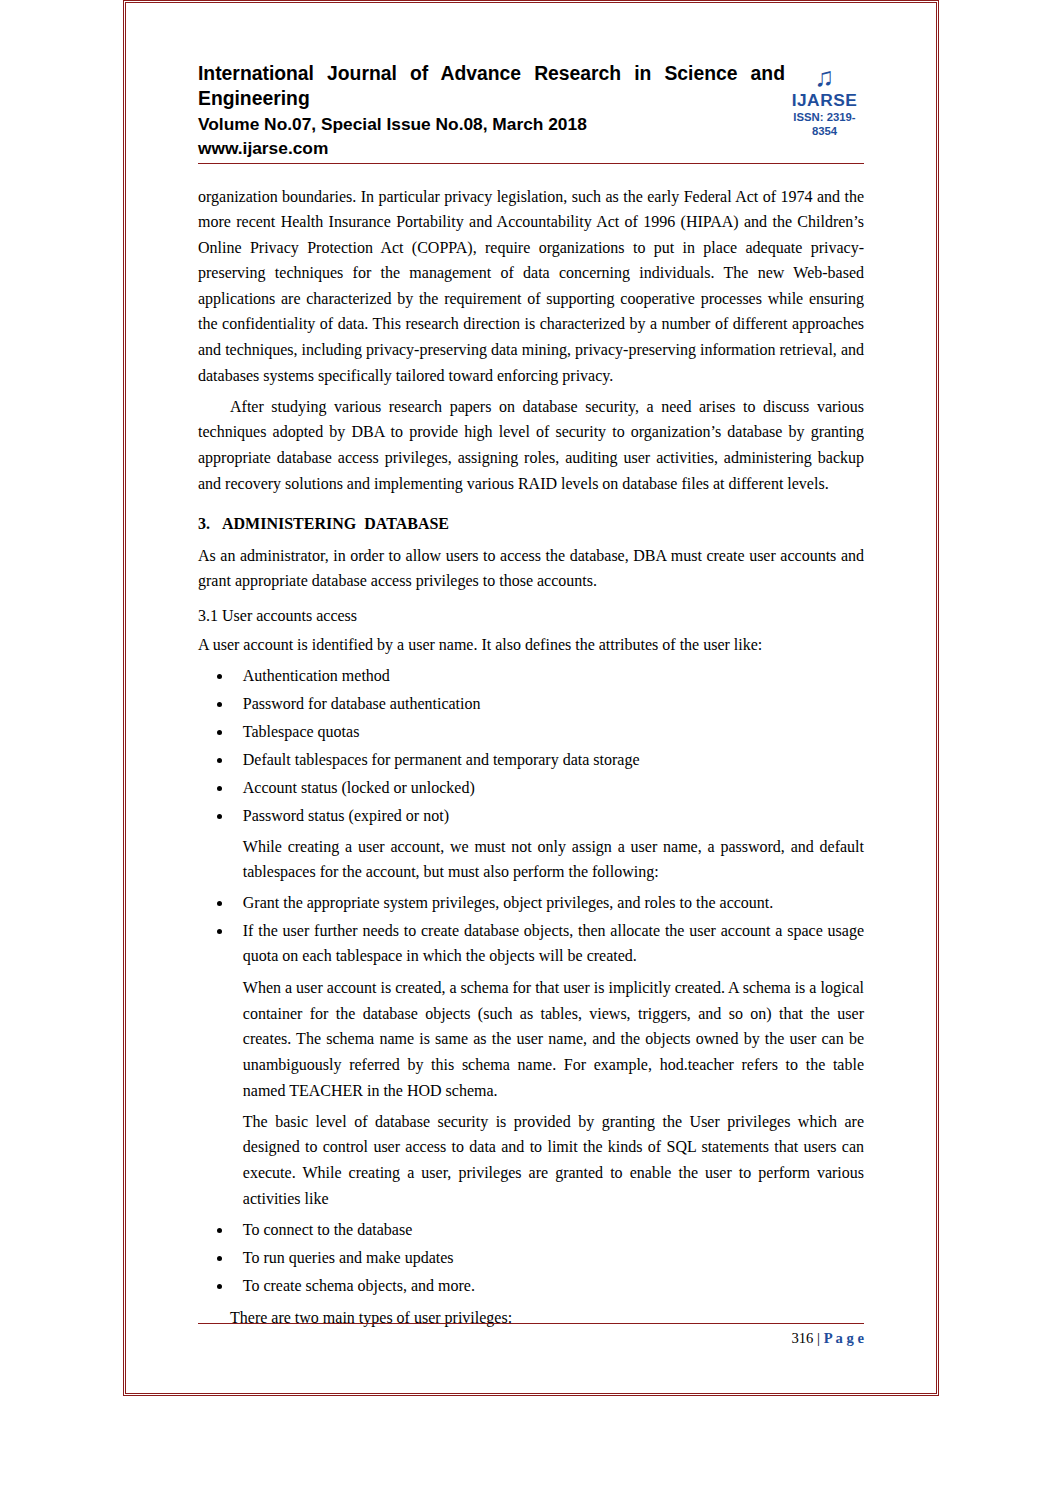International Journal of Advance Research in Science and Engineering
Volume No.07, Special Issue No.08, March 2018
www.ijarse.com
♫
IJARSE
ISSN: 2319-8354
organization boundaries. In particular privacy legislation, such as the early Federal Act of 1974 and the more recent Health Insurance Portability and Accountability Act of 1996 (HIPAA) and the Children’s Online Privacy Protection Act (COPPA), require organizations to put in place adequate privacy- preserving techniques for the management of data concerning individuals. The new Web-based applications are characterized by the requirement of supporting cooperative processes while ensuring the confidentiality of data. This research direction is characterized by a number of different approaches and techniques, including privacy-preserving data mining, privacy-preserving information retrieval, and databases systems specifically tailored toward enforcing privacy.
After studying various research papers on database security, a need arises to discuss various techniques adopted by DBA to provide high level of security to organization’s database by granting appropriate database access privileges, assigning roles, auditing user activities, administering backup and recovery solutions and implementing various RAID levels on database files at different levels.
3. Administering Database
As an administrator, in order to allow users to access the database, DBA must create user accounts and grant appropriate database access privileges to those accounts.
3.1 User accounts access
A user account is identified by a user name. It also defines the attributes of the user like:
Authentication method
Password for database authentication
Tablespace quotas
Default tablespaces for permanent and temporary data storage
Account status (locked or unlocked)
Password status (expired or not)
While creating a user account, we must not only assign a user name, a password, and default tablespaces for the account, but must also perform the following:
Grant the appropriate system privileges, object privileges, and roles to the account.
If the user further needs to create database objects, then allocate the user account a space usage quota on each tablespace in which the objects will be created.
When a user account is created, a schema for that user is implicitly created. A schema is a logical container for the database objects (such as tables, views, triggers, and so on) that the user creates. The schema name is same as the user name, and the objects owned by the user can be unambiguously referred by this schema name. For example, hod.teacher refers to the table named TEACHER in the HOD schema.
The basic level of database security is provided by granting the User privileges which are designed to control user access to data and to limit the kinds of SQL statements that users can execute. While creating a user, privileges are granted to enable the user to perform various activities like
To connect to the database
To run queries and make updates
To create schema objects, and more.
There are two main types of user privileges:
316 | P a g e